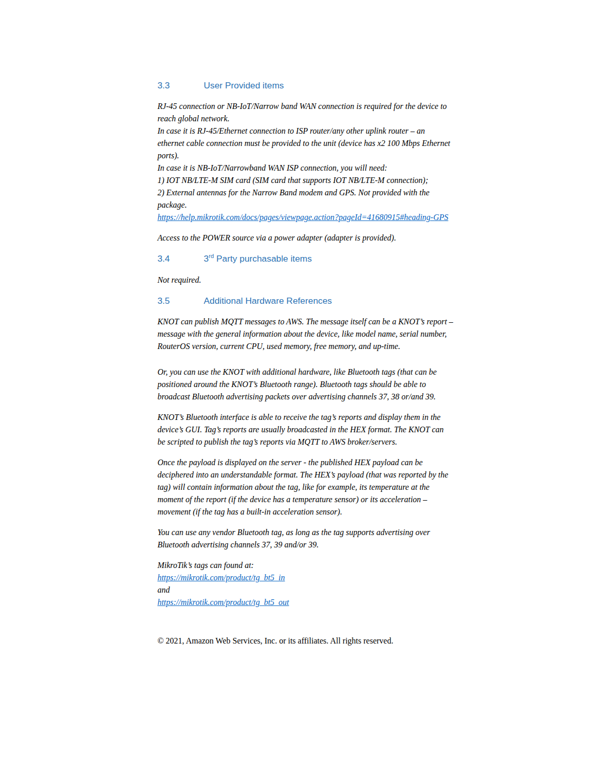3.3 User Provided items
RJ-45 connection or NB-IoT/Narrow band WAN connection is required for the device to reach global network.
In case it is RJ-45/Ethernet connection to ISP router/any other uplink router – an ethernet cable connection must be provided to the unit (device has x2 100 Mbps Ethernet ports).
In case it is NB-IoT/Narrowband WAN ISP connection, you will need:
1) IOT NB/LTE-M SIM card (SIM card that supports IOT NB/LTE-M connection);
2) External antennas for the Narrow Band modem and GPS. Not provided with the package.
https://help.mikrotik.com/docs/pages/viewpage.action?pageId=41680915#heading-GPS
Access to the POWER source via a power adapter (adapter is provided).
3.43rd Party purchasable items
Not required.
3.5 Additional Hardware References
KNOT can publish MQTT messages to AWS. The message itself can be a KNOT’s report – message with the general information about the device, like model name, serial number, RouterOS version, current CPU, used memory, free memory, and up-time.
Or, you can use the KNOT with additional hardware, like Bluetooth tags (that can be positioned around the KNOT’s Bluetooth range). Bluetooth tags should be able to broadcast Bluetooth advertising packets over advertising channels 37, 38 or/and 39.
KNOT’s Bluetooth interface is able to receive the tag’s reports and display them in the device’s GUI. Tag’s reports are usually broadcasted in the HEX format. The KNOT can be scripted to publish the tag’s reports via MQTT to AWS broker/servers.
Once the payload is displayed on the server - the published HEX payload can be deciphered into an understandable format. The HEX’s payload (that was reported by the tag) will contain information about the tag, like for example, its temperature at the moment of the report (if the device has a temperature sensor) or its acceleration – movement (if the tag has a built-in acceleration sensor).
You can use any vendor Bluetooth tag, as long as the tag supports advertising over Bluetooth advertising channels 37, 39 and/or 39.
MikroTik’s tags can found at:
https://mikrotik.com/product/tg_bt5_in
and
https://mikrotik.com/product/tg_bt5_out
© 2021, Amazon Web Services, Inc. or its affiliates. All rights reserved.